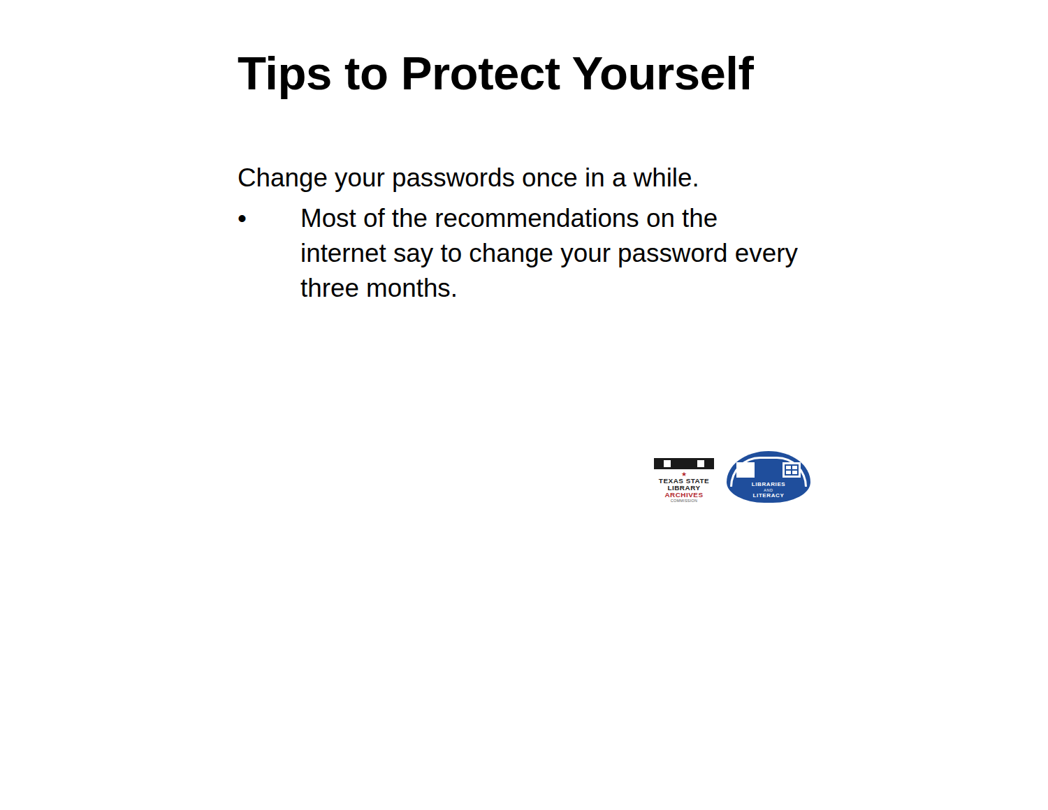Tips to Protect Yourself
Change your passwords once in a while.
Most of the recommendations on the internet say to change your password every three months.
★
TEXAS STATE
LIBRARY
ARCHIVES
COMMISSION
LIBRARIES AND LITERACY